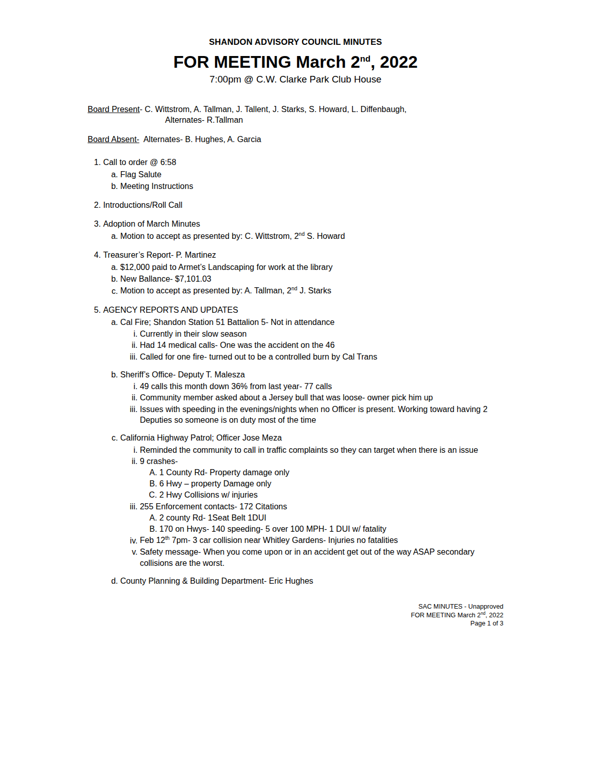SHANDON ADVISORY COUNCIL MINUTES
FOR MEETING March 2nd, 2022
7:00pm @ C.W. Clarke Park Club House
Board Present- C. Wittstrom, A. Tallman, J. Tallent, J. Starks, S. Howard, L. Diffenbaugh, Alternates- R.Tallman
Board Absent- Alternates- B. Hughes, A. Garcia
Call to order @ 6:58
Flag Salute
Meeting Instructions
Introductions/Roll Call
Adoption of March Minutes
Motion to accept as presented by: C. Wittstrom, 2nd S. Howard
Treasurer’s Report- P. Martinez
$12,000 paid to Armet’s Landscaping for work at the library
New Ballance- $7,101.03
Motion to accept as presented by: A. Tallman, 2nd J. Starks
AGENCY REPORTS AND UPDATES
Cal Fire; Shandon Station 51 Battalion 5- Not in attendance
Currently in their slow season
Had 14 medical calls- One was the accident on the 46
Called for one fire- turned out to be a controlled burn by Cal Trans
Sheriff’s Office- Deputy T. Malesza
49 calls this month down 36% from last year- 77 calls
Community member asked about a Jersey bull that was loose- owner pick him up
Issues with speeding in the evenings/nights when no Officer is present. Working toward having 2 Deputies so someone is on duty most of the time
California Highway Patrol; Officer Jose Meza
Reminded the community to call in traffic complaints so they can target when there is an issue
9 crashes-
1 County Rd- Property damage only
6 Hwy – property Damage only
2 Hwy Collisions w/ injuries
255 Enforcement contacts- 172 Citations
2 county Rd- 1Seat Belt 1DUI
170 on Hwys- 140 speeding- 5 over 100 MPH- 1 DUI w/ fatality
Feb 12th 7pm- 3 car collision near Whitley Gardens- Injuries no fatalities
Safety message- When you come upon or in an accident get out of the way ASAP secondary collisions are the worst.
County Planning & Building Department- Eric Hughes
SAC MINUTES - Unapproved
FOR MEETING March 2nd, 2022
Page 1 of 3